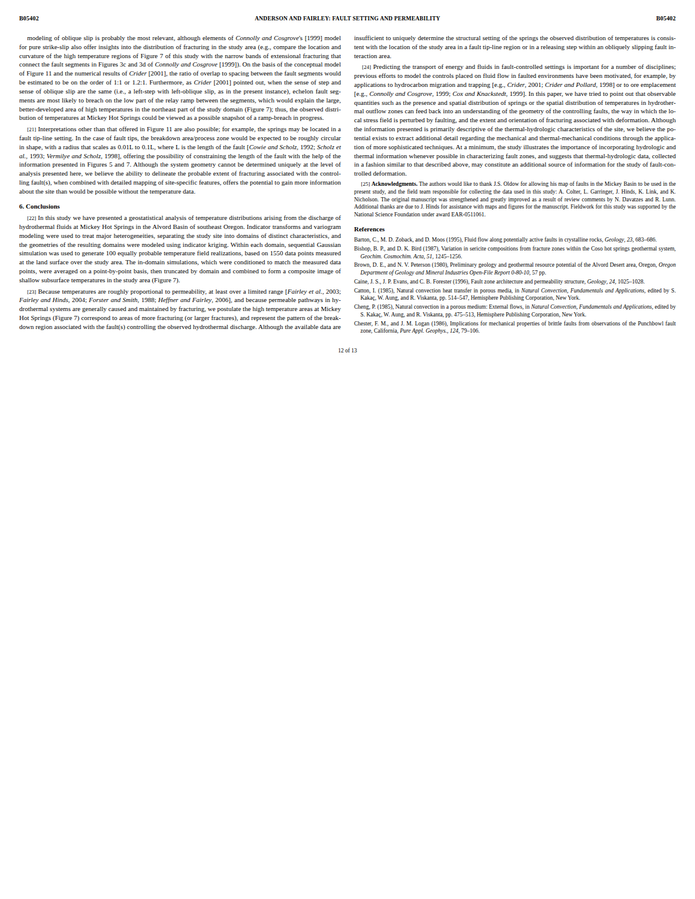B05402 ANDERSON AND FAIRLEY: FAULT SETTING AND PERMEABILITY B05402
modeling of oblique slip is probably the most relevant, although elements of Connolly and Cosgrove's [1999] model for pure strike-slip also offer insights into the distribution of fracturing in the study area (e.g., compare the location and curvature of the high temperature regions of Figure 7 of this study with the narrow bands of extensional fracturing that connect the fault segments in Figures 3c and 3d of Connolly and Cosgrove [1999]). On the basis of the conceptual model of Figure 11 and the numerical results of Crider [2001], the ratio of overlap to spacing between the fault segments would be estimated to be on the order of 1:1 or 1.2:1. Furthermore, as Crider [2001] pointed out, when the sense of step and sense of oblique slip are the same (i.e., a left-step with left-oblique slip, as in the present instance), echelon fault segments are most likely to breach on the low part of the relay ramp between the segments, which would explain the large, better-developed area of high temperatures in the northeast part of the study domain (Figure 7); thus, the observed distribution of temperatures at Mickey Hot Springs could be viewed as a possible snapshot of a ramp-breach in progress.
[21] Interpretations other than that offered in Figure 11 are also possible; for example, the springs may be located in a fault tip-line setting. In the case of fault tips, the breakdown area/process zone would be expected to be roughly circular in shape, with a radius that scales as 0.01L to 0.1L, where L is the length of the fault [Cowie and Scholz, 1992; Scholz et al., 1993; Vermilye and Scholz, 1998], offering the possibility of constraining the length of the fault with the help of the information presented in Figures 5 and 7. Although the system geometry cannot be determined uniquely at the level of analysis presented here, we believe the ability to delineate the probable extent of fracturing associated with the controlling fault(s), when combined with detailed mapping of site-specific features, offers the potential to gain more information about the site than would be possible without the temperature data.
6. Conclusions
[22] In this study we have presented a geostatistical analysis of temperature distributions arising from the discharge of hydrothermal fluids at Mickey Hot Springs in the Alvord Basin of southeast Oregon. Indicator transforms and variogram modeling were used to treat major heterogeneities, separating the study site into domains of distinct characteristics, and the geometries of the resulting domains were modeled using indicator kriging. Within each domain, sequential Gaussian simulation was used to generate 100 equally probable temperature field realizations, based on 1550 data points measured at the land surface over the study area. The in-domain simulations, which were conditioned to match the measured data points, were averaged on a point-by-point basis, then truncated by domain and combined to form a composite image of shallow subsurface temperatures in the study area (Figure 7).
[23] Because temperatures are roughly proportional to permeability, at least over a limited range [Fairley et al., 2003; Fairley and Hinds, 2004; Forster and Smith, 1988; Heffner and Fairley, 2006], and because permeable pathways in hydrothermal systems are generally caused and maintained by fracturing, we postulate the high temperature areas at Mickey Hot Springs (Figure 7) correspond to areas of more fracturing (or larger fractures), and represent the pattern of the breakdown region associated with the fault(s) controlling the observed hydrothermal discharge. Although the available data are insufficient to uniquely determine the structural setting of the springs the observed distribution of temperatures is consistent with the location of the study area in a fault tip-line region or in a releasing step within an obliquely slipping fault interaction area.
[24] Predicting the transport of energy and fluids in fault-controlled settings is important for a number of disciplines; previous efforts to model the controls placed on fluid flow in faulted environments have been motivated, for example, by applications to hydrocarbon migration and trapping [e.g., Crider, 2001; Crider and Pollard, 1998] or to ore emplacement [e.g., Connolly and Cosgrove, 1999; Cox and Knackstedt, 1999]. In this paper, we have tried to point out that observable quantities such as the presence and spatial distribution of springs or the spatial distribution of temperatures in hydrothermal outflow zones can feed back into an understanding of the geometry of the controlling faults, the way in which the local stress field is perturbed by faulting, and the extent and orientation of fracturing associated with deformation. Although the information presented is primarily descriptive of the thermal-hydrologic characteristics of the site, we believe the potential exists to extract additional detail regarding the mechanical and thermal-mechanical conditions through the application of more sophisticated techniques. At a minimum, the study illustrates the importance of incorporating hydrologic and thermal information whenever possible in characterizing fault zones, and suggests that thermal-hydrologic data, collected in a fashion similar to that described above, may constitute an additional source of information for the study of fault-controlled deformation.
[25] Acknowledgments. The authors would like to thank J.S. Oldow for allowing his map of faults in the Mickey Basin to be used in the present study, and the field team responsible for collecting the data used in this study: A. Colter, L. Garringer, J. Hinds, K. Link, and K. Nicholson. The original manuscript was strengthened and greatly improved as a result of review comments by N. Davatzes and R. Lunn. Additional thanks are due to J. Hinds for assistance with maps and figures for the manuscript. Fieldwork for this study was supported by the National Science Foundation under award EAR-0511061.
References
Barton, C., M. D. Zoback, and D. Moos (1995), Fluid flow along potentially active faults in crystalline rocks, Geology, 23, 683–686.
Bishop, B. P., and D. K. Bird (1987), Variation in sericite compositions from fracture zones within the Coso hot springs geothermal system, Geochim. Cosmochim. Acta, 51, 1245–1256.
Brown, D. E., and N. V. Peterson (1980), Preliminary geology and geothermal resource potential of the Alvord Desert area, Oregon, Oregon Department of Geology and Mineral Industries Open-File Report 0-80-10, 57 pp.
Caine, J. S., J. P. Evans, and C. B. Forester (1996), Fault zone architecture and permeability structure, Geology, 24, 1025–1028.
Catton, I. (1985), Natural convection heat transfer in porous media, in Natural Convection, Fundamentals and Applications, edited by S. Kakaç, W. Aung, and R. Viskanta, pp. 514–547, Hemisphere Publishing Corporation, New York.
Cheng, P. (1985), Natural convection in a porous medium: External flows, in Natural Convection, Fundamentals and Applications, edited by S. Kakaç, W. Aung, and R. Viskanta, pp. 475–513, Hemisphere Publishing Corporation, New York.
Chester, F. M., and J. M. Logan (1986), Implications for mechanical properties of brittle faults from observations of the Punchbowl fault zone, California, Pure Appl. Geophys., 124, 79–106.
12 of 13